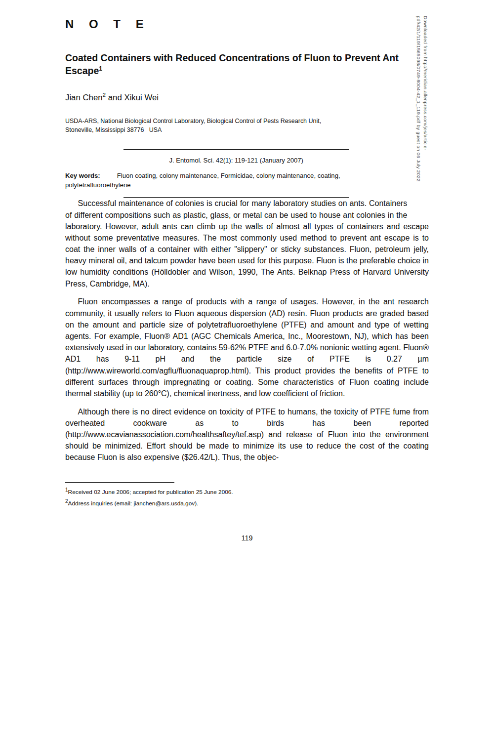Downloaded from http://meridian.allenpress.com/jes/article-pdf/42/1/119/1565098/0749-8004-42_1_119.pdf by guest on 06 July 2022
N O T E
Coated Containers with Reduced Concentrations of Fluon to Prevent Ant Escape1
Jian Chen2 and Xikui Wei
USDA-ARS, National Biological Control Laboratory, Biological Control of Pests Research Unit,
Stoneville, Mississippi 38776 USA
J. Entomol. Sci. 42(1): 119-121 (January 2007)
Key words: Fluon coating, colony maintenance, Formicidae, colony maintenance, coating, polytetrafluoroethylene
Successful maintenance of colonies is crucial for many laboratory studies on ants. Containers of different compositions such as plastic, glass, or metal can be used to house ant colonies in the laboratory. However, adult ants can climb up the walls of almost all types of containers and escape without some preventative measures. The most commonly used method to prevent ant escape is to coat the inner walls of a container with either "slippery" or sticky substances. Fluon, petroleum jelly, heavy mineral oil, and talcum powder have been used for this purpose. Fluon is the preferable choice in low humidity conditions (Hölldobler and Wilson, 1990, The Ants. Belknap Press of Harvard University Press, Cambridge, MA).
Fluon encompasses a range of products with a range of usages. However, in the ant research community, it usually refers to Fluon aqueous dispersion (AD) resin. Fluon products are graded based on the amount and particle size of polytetrafluoroethylene (PTFE) and amount and type of wetting agents. For example, Fluon® AD1 (AGC Chemicals America, Inc., Moorestown, NJ), which has been extensively used in our laboratory, contains 59-62% PTFE and 6.0-7.0% nonionic wetting agent. Fluon® AD1 has 9-11 pH and the particle size of PTFE is 0.27 µm (http://www.wireworld.com/agflu/fluonaquaprop.html). This product provides the benefits of PTFE to different surfaces through impregnating or coating. Some characteristics of Fluon coating include thermal stability (up to 260°C), chemical inertness, and low coefficient of friction.
Although there is no direct evidence on toxicity of PTFE to humans, the toxicity of PTFE fume from overheated cookware as to birds has been reported (http://www.ecavianassociation.com/healthsaftey/tef.asp) and release of Fluon into the environment should be minimized. Effort should be made to minimize its use to reduce the cost of the coating because Fluon is also expensive ($26.42/L). Thus, the objec-
1Received 02 June 2006; accepted for publication 25 June 2006.
2Address inquiries (email: jianchen@ars.usda.gov).
119